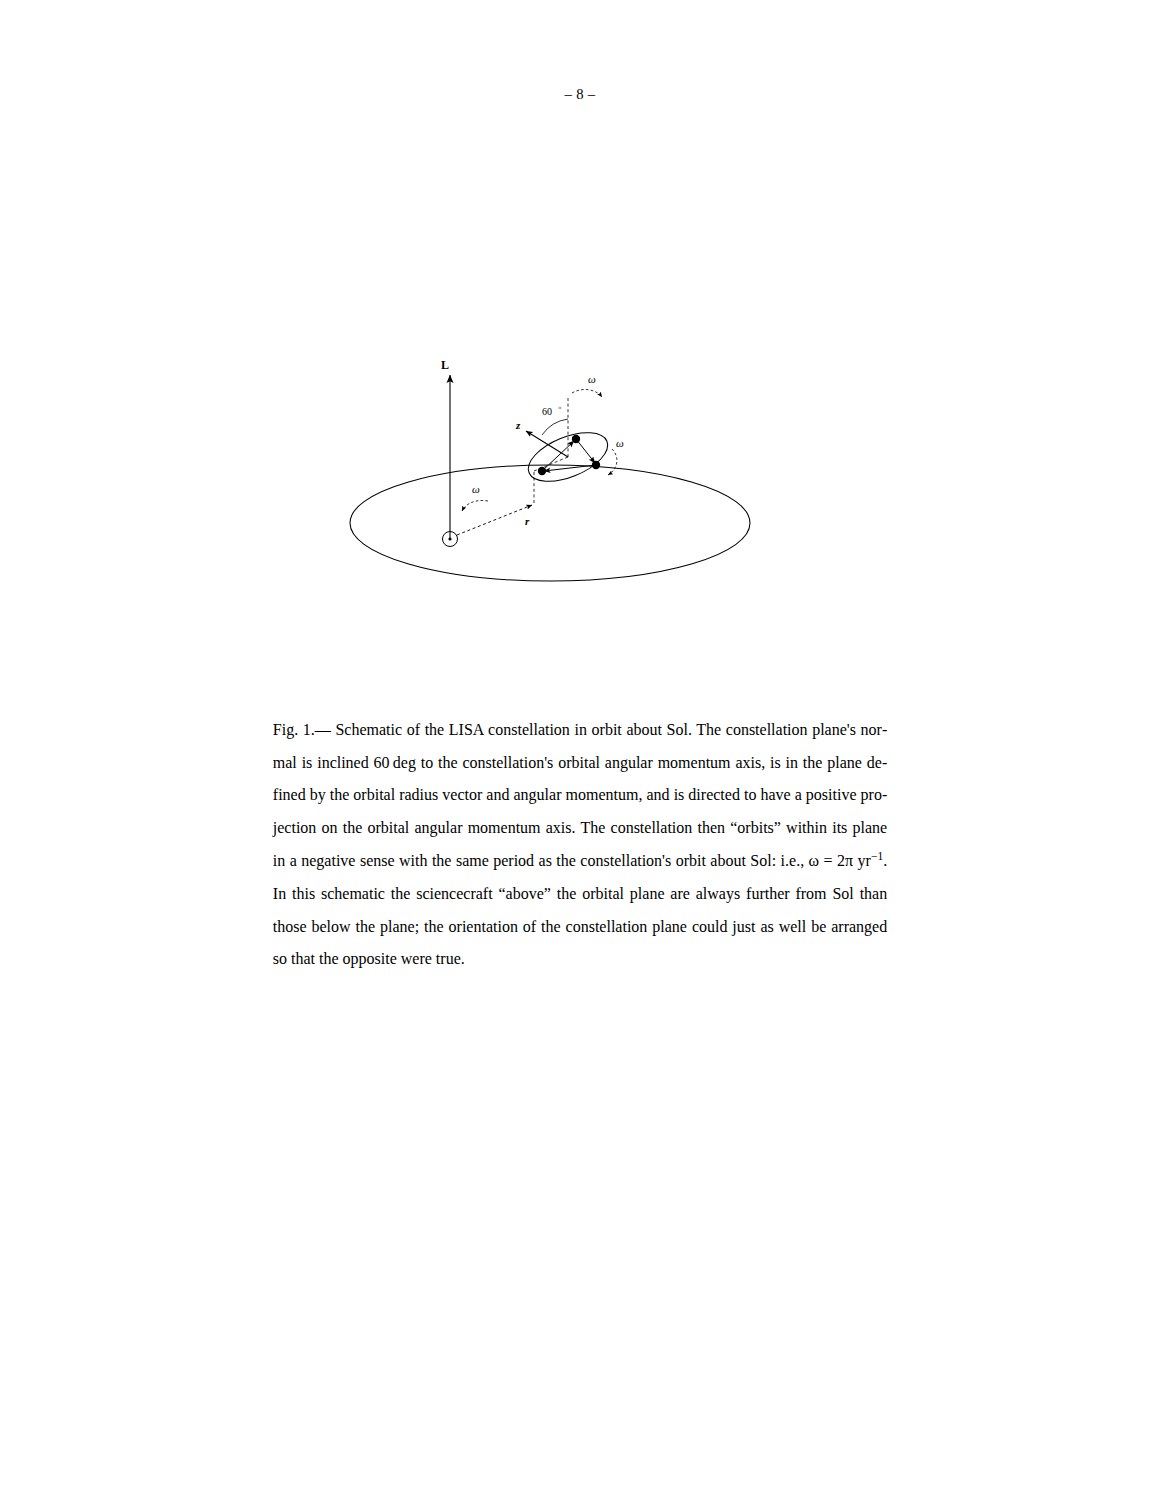– 8 –
L r z 60 ◦ ω ω ω
Fig. 1.— Schematic of the LISA constellation in orbit about Sol. The constellation plane's normal is inclined 60 deg to the constellation's orbital angular momentum axis, is in the plane defined by the orbital radius vector and angular momentum, and is directed to have a positive projection on the orbital angular momentum axis. The constellation then “orbits” within its plane in a negative sense with the same period as the constellation's orbit about Sol: i.e., ω = 2π yr−1. In this schematic the sciencecraft “above” the orbital plane are always further from Sol than those below the plane; the orientation of the constellation plane could just as well be arranged so that the opposite were true.